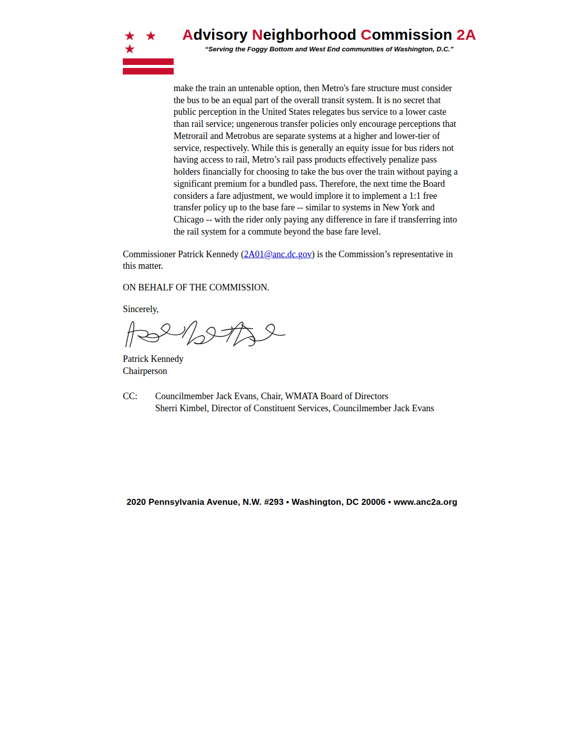★ ★ ★
Advisory Neighborhood Commission 2A
“Serving the Foggy Bottom and West End communities of Washington, D.C.”
make the train an untenable option, then Metro's fare structure must consider the bus to be an equal part of the overall transit system. It is no secret that public perception in the United States relegates bus service to a lower caste than rail service; ungenerous transfer policies only encourage perceptions that Metrorail and Metrobus are separate systems at a higher and lower-tier of service, respectively. While this is generally an equity issue for bus riders not having access to rail, Metro’s rail pass products effectively penalize pass holders financially for choosing to take the bus over the train without paying a significant premium for a bundled pass. Therefore, the next time the Board considers a fare adjustment, we would implore it to implement a 1:1 free transfer policy up to the base fare -- similar to systems in New York and Chicago -- with the rider only paying any difference in fare if transferring into the rail system for a commute beyond the base fare level.
Commissioner Patrick Kennedy (2A01@anc.dc.gov) is the Commission’s representative in this matter.
ON BEHALF OF THE COMMISSION.
Sincerely,
Patrick Kennedy
Chairperson
CC:
Councilmember Jack Evans, Chair, WMATA Board of Directors
Sherri Kimbel, Director of Constituent Services, Councilmember Jack Evans
2020 Pennsylvania Avenue, N.W. #293 • Washington, DC 20006 • www.anc2a.org